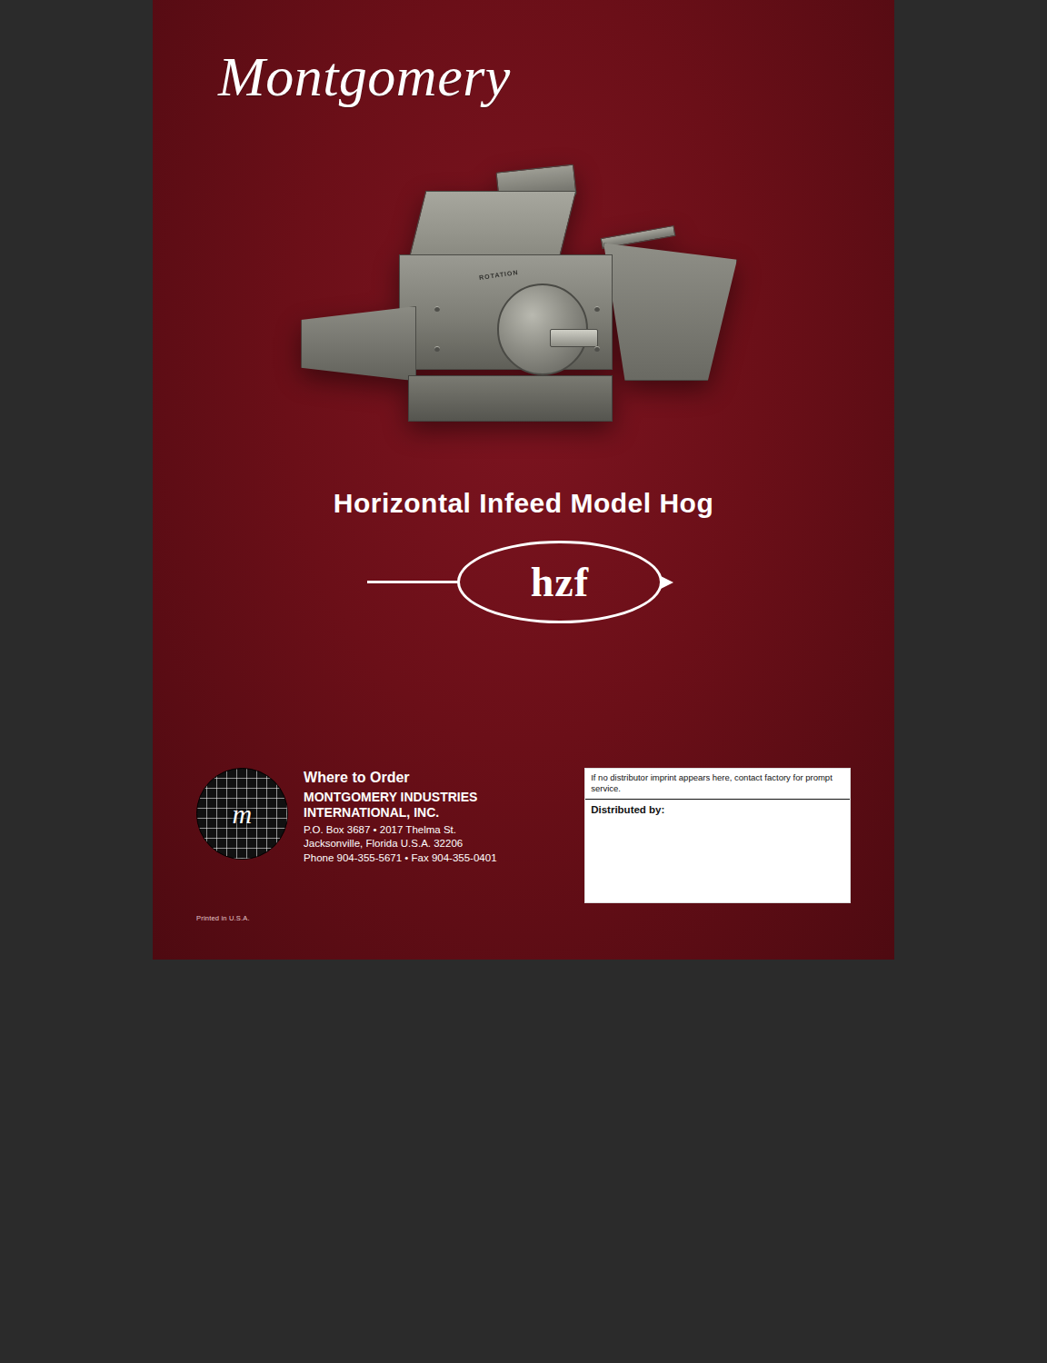Montgomery
ROTATION
Horizontal Infeed Model Hog
hzf
m
Where to Order
MONTGOMERY INDUSTRIES
INTERNATIONAL, INC.
P.O. Box 3687 • 2017 Thelma St.
Jacksonville, Florida U.S.A. 32206
Phone 904-355-5671 • Fax 904-355-0401
If no distributor imprint appears here, contact factory for prompt service.
Distributed by:
Printed in U.S.A.